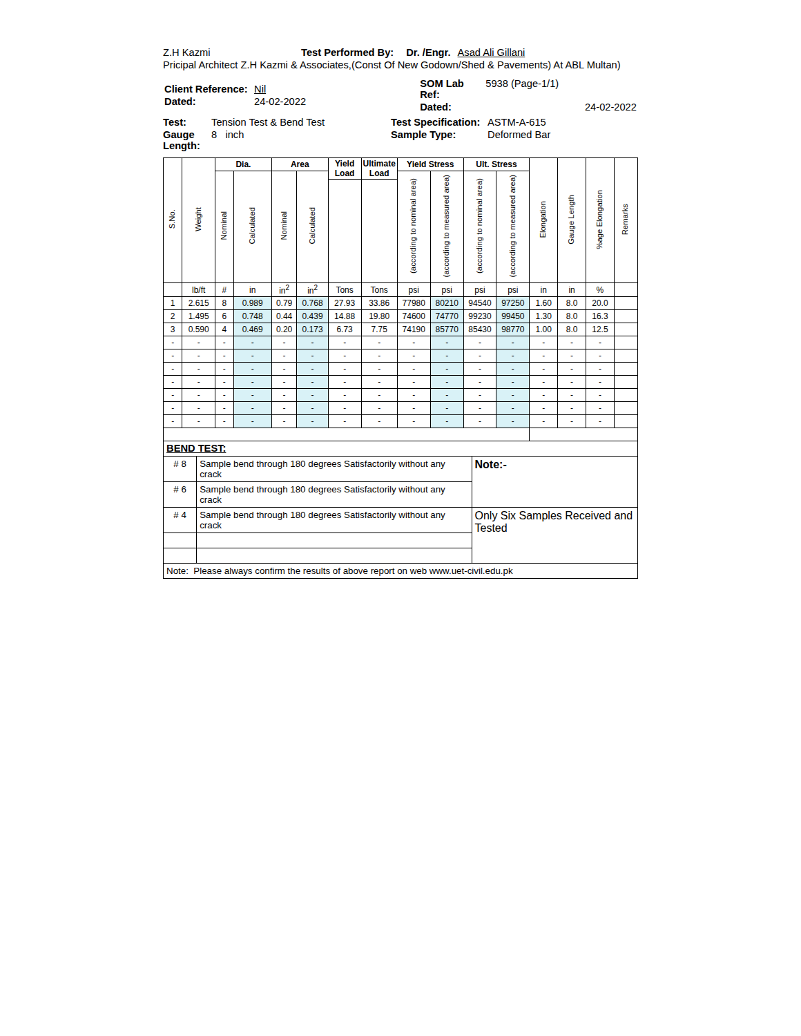Z.H Kazmi
Test Performed By: Dr. /Engr. Asad Ali Gillani
Pricipal Architect Z.H Kazmi & Associates,(Const Of New Godown/Shed & Pavements) At ABL Multan)
| / Client Reference: / Nil / / Dated: / 24-02-2022 / | / SOM Lab Ref: / 5938 (Page-1/1) / / Dated: / 24-02-2022 / |
| Test: | Tension Test & Bend Test | Test Specification: | ASTM-A-615 |
| Gauge Length: | 8 inch | Sample Type: | Deformed Bar |
| S.No. | Weight | Dia. | Area | Yield Load | Ultimate Load | Yield Stress | Ult. Stress | Elongation | Gauge Length | %age Elongation | Remarks |
| --- | --- | --- | --- | --- | --- | --- | --- | --- | --- | --- | --- |
| Nominal | Calculated | Nominal | Calculated | (according to nominal area) | (according to measured area) | (according to nominal area) | (according to measured area) |
| | lb/ft | # | in | in 2 | in 2 | Tons | Tons | psi | psi | psi | psi | in | in | % | |
| 1 | 2.615 | 8 | 0.989 | 0.79 | 0.768 | 27.93 | 33.86 | 77980 | 80210 | 94540 | 97250 | 1.60 | 8.0 | 20.0 | |
| 2 | 1.495 | 6 | 0.748 | 0.44 | 0.439 | 14.88 | 19.80 | 74600 | 74770 | 99230 | 99450 | 1.30 | 8.0 | 16.3 | |
| 3 | 0.590 | 4 | 0.469 | 0.20 | 0.173 | 6.73 | 7.75 | 74190 | 85770 | 85430 | 98770 | 1.00 | 8.0 | 12.5 | |
| - | - | - | - | - | - | - | - | - | - | - | - | - | - | - | |
| - | - | - | - | - | - | - | - | - | - | - | - | - | - | - | |
| - | - | - | - | - | - | - | - | - | - | - | - | - | - | - | |
| - | - | - | - | - | - | - | - | - | - | - | - | - | - | - | |
| - | - | - | - | - | - | - | - | - | - | - | - | - | - | - | |
| - | - | - | - | - | - | - | - | - | - | - | - | - | - | - | |
| - | - | - | - | - | - | - | - | - | - | - | - | - | - | - | |
| BEND TEST: |
| # 8 | Sample bend through 180 degrees Satisfactorily without any crack | Note:- |
| # 6 | Sample bend through 180 degrees Satisfactorily without any crack |
| # 4 | Sample bend through 180 degrees Satisfactorily without any crack | Only Six Samples Received and Tested |
Note: Please always confirm the results of above report on web www.uet-civil.edu.pk